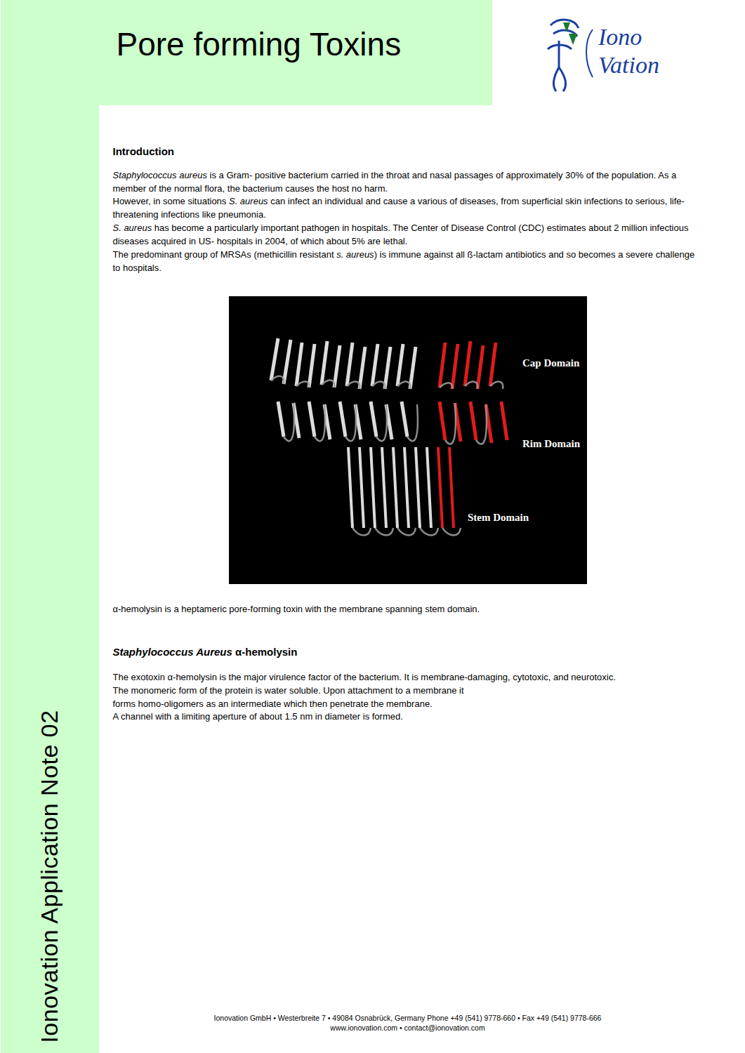Ionovation Application Note 02
Pore forming Toxins
Iono Vation
Introduction
Staphylococcus aureus is a Gram- positive bacterium carried in the throat and nasal passages of approximately 30% of the population. As a member of the normal flora, the bacterium causes the host no harm.
However, in some situations S. aureus can infect an individual and cause a various of diseases, from superficial skin infections to serious, life-threatening infections like pneumonia.
S. aureus has become a particularly important pathogen in hospitals. The Center of Disease Control (CDC) estimates about 2 million infectious diseases acquired in US- hospitals in 2004, of which about 5% are lethal.
The predominant group of MRSAs (methicillin resistant s. aureus) is immune against all ß-lactam antibiotics and so becomes a severe challenge to hospitals.
Cap Domain Rim Domain Stem Domain
α-hemolysin is a heptameric pore-forming toxin with the membrane spanning stem domain.
Staphylococcus Aureus α-hemolysin
The exotoxin α-hemolysin is the major virulence factor of the bacterium. It is membrane-damaging, cytotoxic, and neurotoxic.
The monomeric form of the protein is water soluble. Upon attachment to a membrane it
forms homo-oligomers as an intermediate which then penetrate the membrane.
A channel with a limiting aperture of about 1.5 nm in diameter is formed.
Ionovation GmbH • Westerbreite 7 • 49084 Osnabrück, Germany Phone +49 (541) 9778-660 • Fax +49 (541) 9778-666
www.ionovation.com • contact@ionovation.com